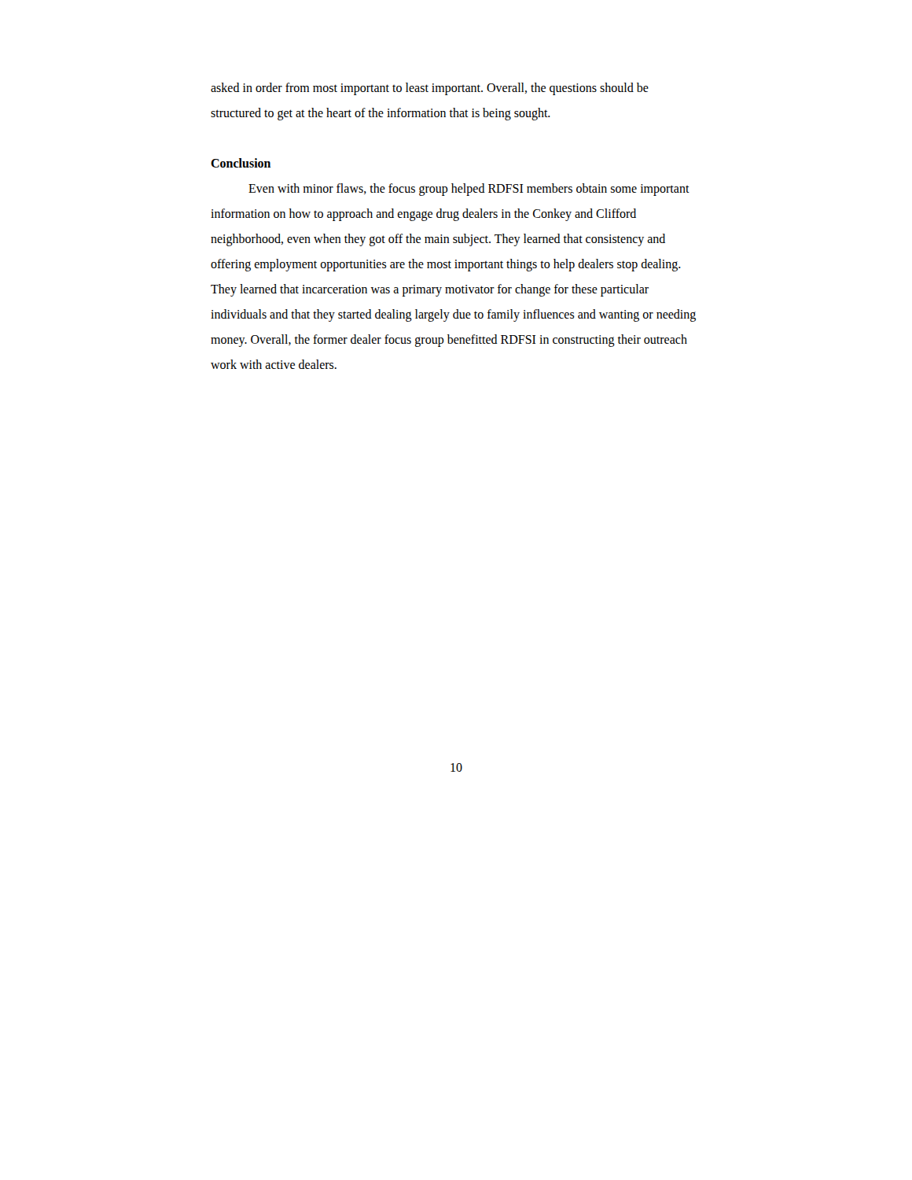asked in order from most important to least important. Overall, the questions should be structured to get at the heart of the information that is being sought.
Conclusion
Even with minor flaws, the focus group helped RDFSI members obtain some important information on how to approach and engage drug dealers in the Conkey and Clifford neighborhood, even when they got off the main subject. They learned that consistency and offering employment opportunities are the most important things to help dealers stop dealing. They learned that incarceration was a primary motivator for change for these particular individuals and that they started dealing largely due to family influences and wanting or needing money. Overall, the former dealer focus group benefitted RDFSI in constructing their outreach work with active dealers.
10